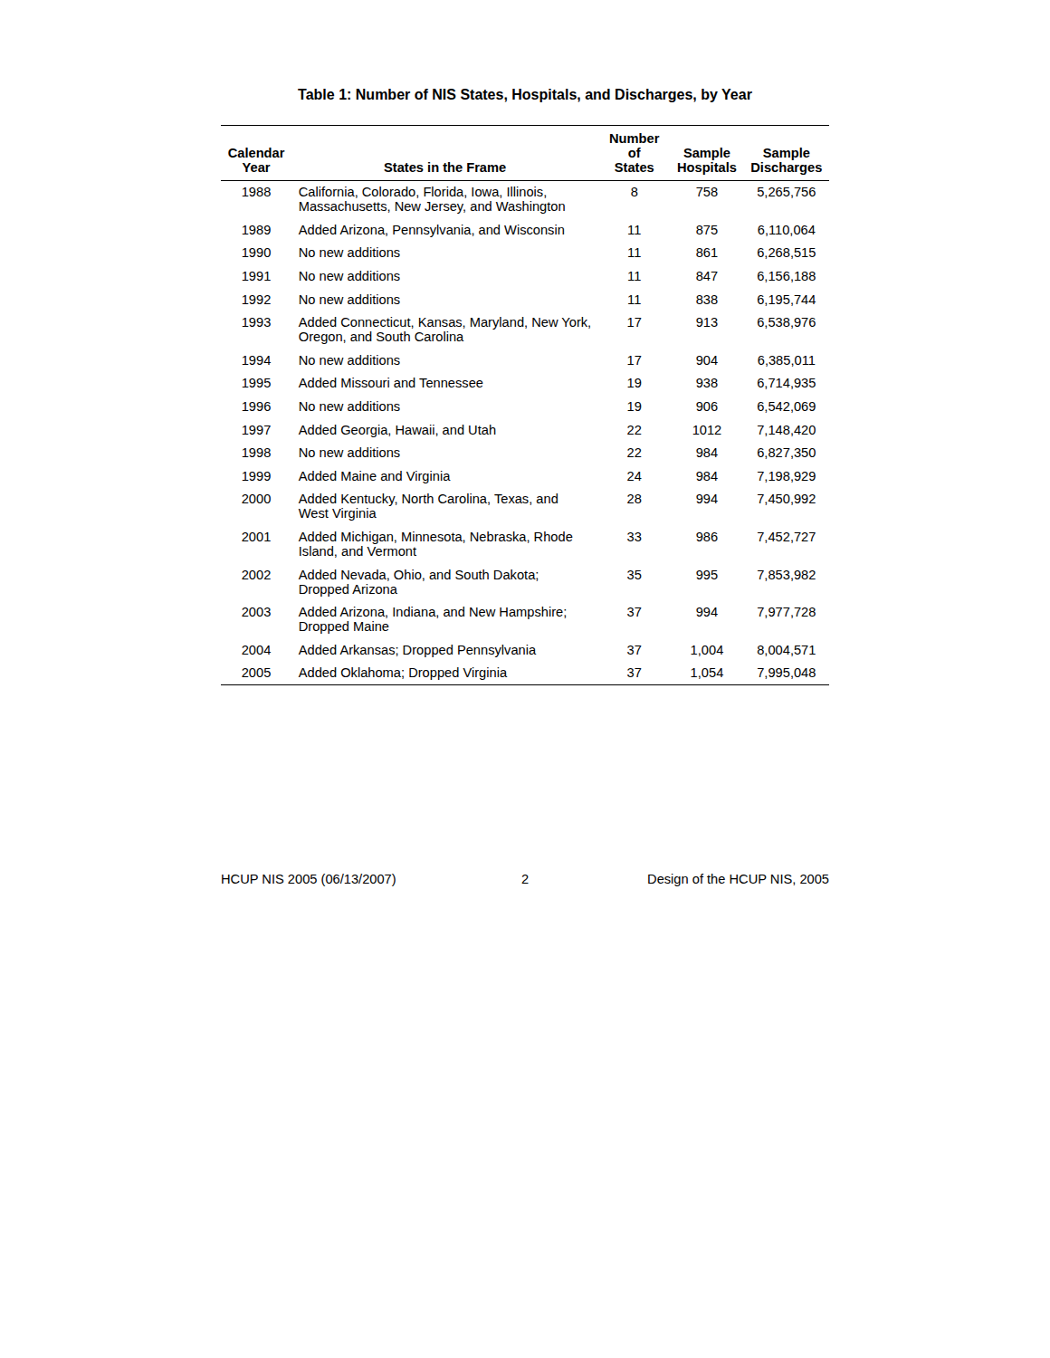Table 1: Number of NIS States, Hospitals, and Discharges, by Year
| Calendar Year | States in the Frame | Number of States | Sample Hospitals | Sample Discharges |
| --- | --- | --- | --- | --- |
| 1988 | California, Colorado, Florida, Iowa, Illinois, Massachusetts, New Jersey, and Washington | 8 | 758 | 5,265,756 |
| 1989 | Added Arizona, Pennsylvania, and Wisconsin | 11 | 875 | 6,110,064 |
| 1990 | No new additions | 11 | 861 | 6,268,515 |
| 1991 | No new additions | 11 | 847 | 6,156,188 |
| 1992 | No new additions | 11 | 838 | 6,195,744 |
| 1993 | Added Connecticut, Kansas, Maryland, New York, Oregon, and South Carolina | 17 | 913 | 6,538,976 |
| 1994 | No new additions | 17 | 904 | 6,385,011 |
| 1995 | Added Missouri and Tennessee | 19 | 938 | 6,714,935 |
| 1996 | No new additions | 19 | 906 | 6,542,069 |
| 1997 | Added Georgia, Hawaii, and Utah | 22 | 1012 | 7,148,420 |
| 1998 | No new additions | 22 | 984 | 6,827,350 |
| 1999 | Added Maine and Virginia | 24 | 984 | 7,198,929 |
| 2000 | Added Kentucky, North Carolina, Texas, and West Virginia | 28 | 994 | 7,450,992 |
| 2001 | Added Michigan, Minnesota, Nebraska, Rhode Island, and Vermont | 33 | 986 | 7,452,727 |
| 2002 | Added Nevada, Ohio, and South Dakota; Dropped Arizona | 35 | 995 | 7,853,982 |
| 2003 | Added Arizona, Indiana, and New Hampshire; Dropped Maine | 37 | 994 | 7,977,728 |
| 2004 | Added Arkansas; Dropped Pennsylvania | 37 | 1,004 | 8,004,571 |
| 2005 | Added Oklahoma; Dropped Virginia | 37 | 1,054 | 7,995,048 |
HCUP NIS 2005 (06/13/2007)
2
Design of the HCUP NIS, 2005